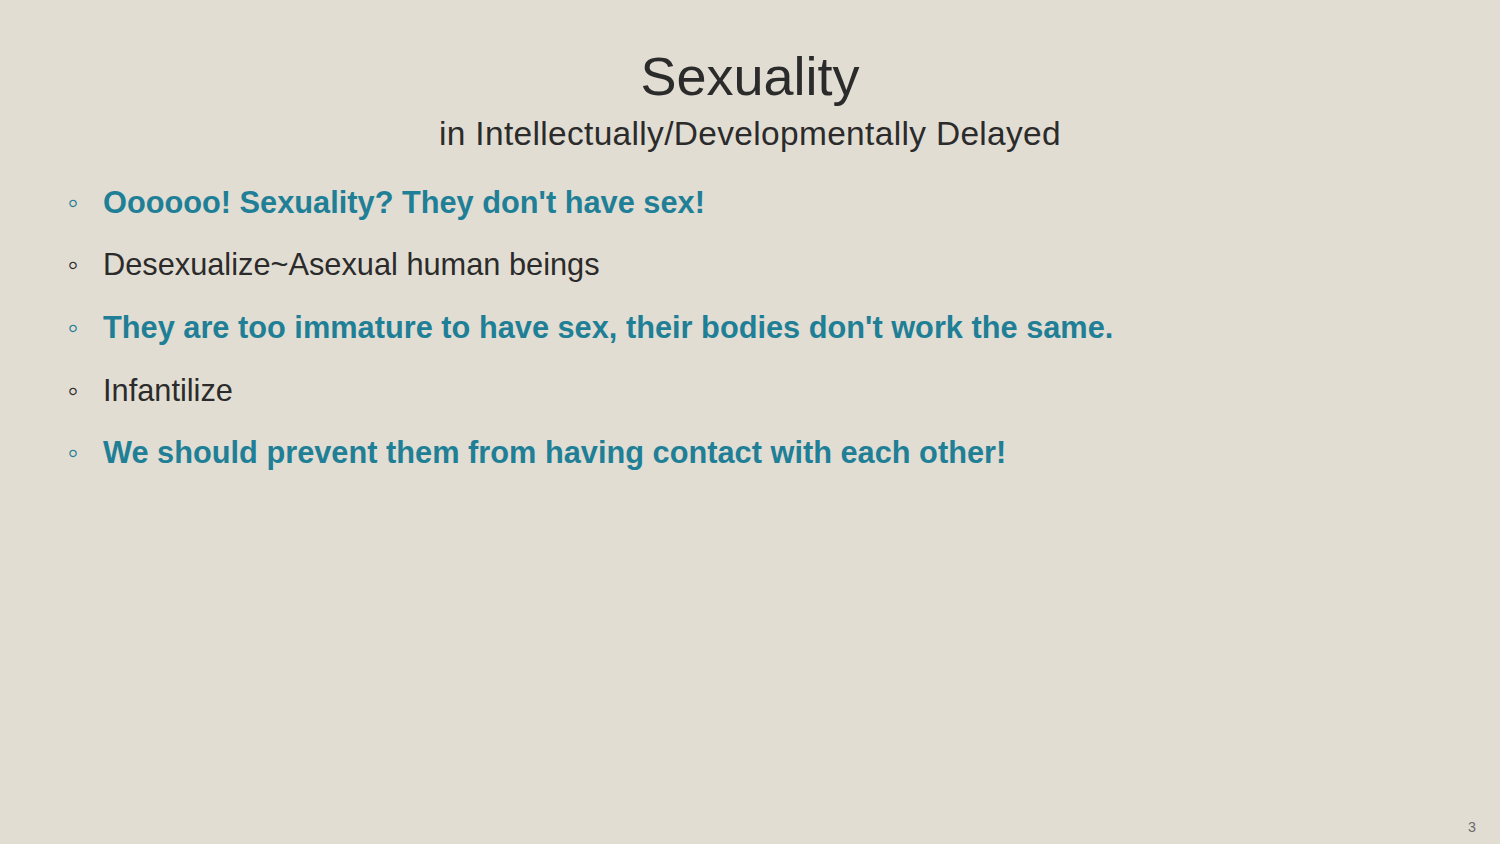Sexuality in Intellectually/Developmentally Delayed
Oooooo! Sexuality? They don't have sex!
Desexualize~Asexual human beings
They are too immature to have sex, their bodies don't work the same.
Infantilize
We should prevent them from having contact with each other!
3